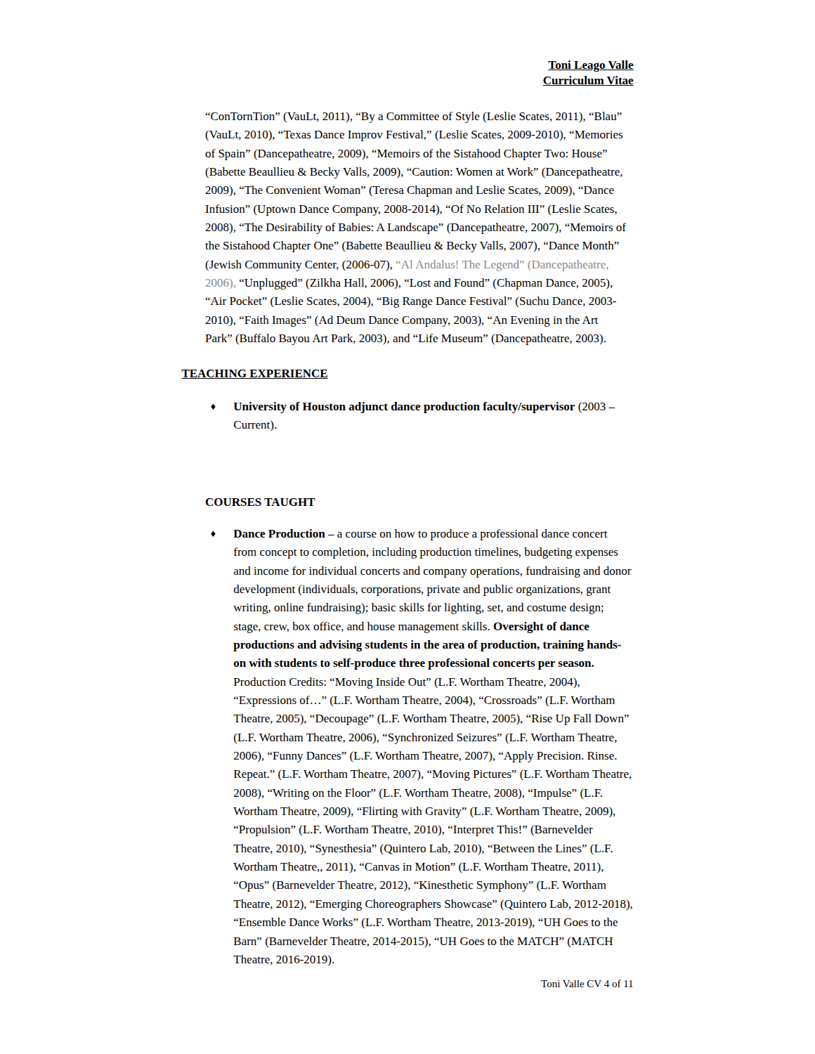Toni Leago Valle Curriculum Vitae
“ConTornTion” (VauLt, 2011), “By a Committee of Style (Leslie Scates, 2011), “Blau” (VauLt, 2010), “Texas Dance Improv Festival,” (Leslie Scates, 2009-2010), “Memories of Spain” (Dancepatheatre, 2009), “Memoirs of the Sistahood Chapter Two: House” (Babette Beaullieu & Becky Valls, 2009), “Caution: Women at Work” (Dancepatheatre, 2009), “The Convenient Woman” (Teresa Chapman and Leslie Scates, 2009), “Dance Infusion” (Uptown Dance Company, 2008-2014), “Of No Relation III” (Leslie Scates, 2008), “The Desirability of Babies: A Landscape” (Dancepatheatre, 2007), “Memoirs of the Sistahood Chapter One” (Babette Beaullieu & Becky Valls, 2007), “Dance Month” (Jewish Community Center, (2006-07), “Al Andalus! The Legend” (Dancepatheatre, 2006), “Unplugged” (Zilkha Hall, 2006), “Lost and Found” (Chapman Dance, 2005), “Air Pocket” (Leslie Scates, 2004), “Big Range Dance Festival” (Suchu Dance, 2003-2010), “Faith Images” (Ad Deum Dance Company, 2003), “An Evening in the Art Park” (Buffalo Bayou Art Park, 2003), and “Life Museum” (Dancepatheatre, 2003).
Teaching Experience
University of Houston adjunct dance production faculty/supervisor (2003 – Current).
Courses Taught
Dance Production – a course on how to produce a professional dance concert from concept to completion, including production timelines, budgeting expenses and income for individual concerts and company operations, fundraising and donor development (individuals, corporations, private and public organizations, grant writing, online fundraising); basic skills for lighting, set, and costume design; stage, crew, box office, and house management skills. Oversight of dance productions and advising students in the area of production, training hands-on with students to self-produce three professional concerts per season. Production Credits: “Moving Inside Out” (L.F. Wortham Theatre, 2004), “Expressions of…” (L.F. Wortham Theatre, 2004), “Crossroads” (L.F. Wortham Theatre, 2005), “Decoupage” (L.F. Wortham Theatre, 2005), “Rise Up Fall Down” (L.F. Wortham Theatre, 2006), “Synchronized Seizures” (L.F. Wortham Theatre, 2006), “Funny Dances” (L.F. Wortham Theatre, 2007), “Apply Precision. Rinse. Repeat.” (L.F. Wortham Theatre, 2007), “Moving Pictures” (L.F. Wortham Theatre, 2008), “Writing on the Floor” (L.F. Wortham Theatre, 2008), “Impulse” (L.F. Wortham Theatre, 2009), “Flirting with Gravity” (L.F. Wortham Theatre, 2009), “Propulsion” (L.F. Wortham Theatre, 2010), “Interpret This!” (Barnevelder Theatre, 2010), “Synesthesia” (Quintero Lab, 2010), “Between the Lines” (L.F. Wortham Theatre,, 2011), “Canvas in Motion” (L.F. Wortham Theatre, 2011), “Opus” (Barnevelder Theatre, 2012), “Kinesthetic Symphony” (L.F. Wortham Theatre, 2012), “Emerging Choreographers Showcase” (Quintero Lab, 2012-2018), “Ensemble Dance Works” (L.F. Wortham Theatre, 2013-2019), “UH Goes to the Barn” (Barnevelder Theatre, 2014-2015), “UH Goes to the MATCH” (MATCH Theatre, 2016-2019).
Toni Valle CV 4 of 11